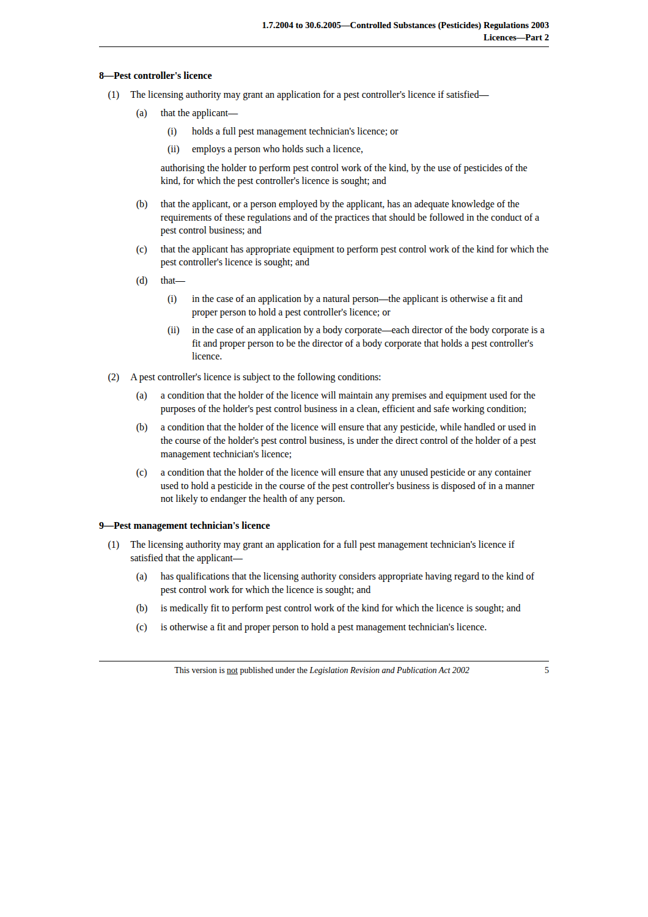1.7.2004 to 30.6.2005—Controlled Substances (Pesticides) Regulations 2003
Licences—Part 2
8—Pest controller's licence
(1)
The licensing authority may grant an application for a pest controller's licence if satisfied—
(a)
that the applicant—
(i) holds a full pest management technician's licence; or
(ii) employs a person who holds such a licence,
authorising the holder to perform pest control work of the kind, by the use of pesticides of the kind, for which the pest controller's licence is sought; and
(b) that the applicant, or a person employed by the applicant, has an adequate knowledge of the requirements of these regulations and of the practices that should be followed in the conduct of a pest control business; and
(c) that the applicant has appropriate equipment to perform pest control work of the kind for which the pest controller's licence is sought; and
(d)
that—
(i) in the case of an application by a natural person—the applicant is otherwise a fit and proper person to hold a pest controller's licence; or
(ii) in the case of an application by a body corporate—each director of the body corporate is a fit and proper person to be the director of a body corporate that holds a pest controller's licence.
(2)
A pest controller's licence is subject to the following conditions:
(a) a condition that the holder of the licence will maintain any premises and equipment used for the purposes of the holder's pest control business in a clean, efficient and safe working condition;
(b) a condition that the holder of the licence will ensure that any pesticide, while handled or used in the course of the holder's pest control business, is under the direct control of the holder of a pest management technician's licence;
(c) a condition that the holder of the licence will ensure that any unused pesticide or any container used to hold a pesticide in the course of the pest controller's business is disposed of in a manner not likely to endanger the health of any person.
9—Pest management technician's licence
(1)
The licensing authority may grant an application for a full pest management technician's licence if satisfied that the applicant—
(a) has qualifications that the licensing authority considers appropriate having regard to the kind of pest control work for which the licence is sought; and
(b) is medically fit to perform pest control work of the kind for which the licence is sought; and
(c) is otherwise a fit and proper person to hold a pest management technician's licence.
This version is not published under the Legislation Revision and Publication Act 2002
5